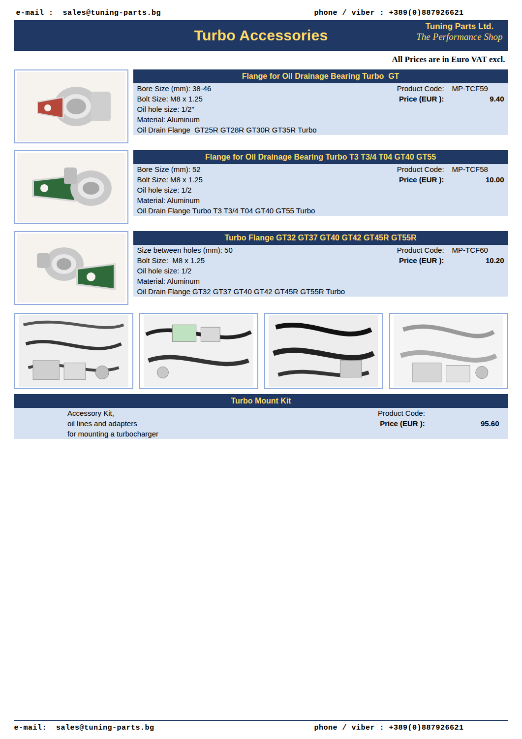e-mail : sales@tuning-parts.bg
phone / viber : +389(0)887926621
Turbo Accessories
Tuning Parts Ltd.
The Performance Shop
All Prices are in Euro VAT excl.
Flange for Oil Drainage Bearing Turbo GT
| Bore Size (mm): 38-46 | Product Code: | MP-TCF59 |
| Bolt Size: M8 x 1.25 | Price (EUR ): | 9.40 |
| Oil hole size: 1/2" | | |
| Material: Aluminum | | |
| Oil Drain Flange GT25R GT28R GT30R GT35R Turbo | | |
Flange for Oil Drainage Bearing Turbo T3 T3/4 T04 GT40 GT55
| Bore Size (mm): 52 | Product Code: | MP-TCF58 |
| Bolt Size: M8 x 1.25 | Price (EUR ): | 10.00 |
| Oil hole size: 1/2 | | |
| Material: Aluminum | | |
| Oil Drain Flange Turbo T3 T3/4 T04 GT40 GT55 Turbo | | |
Turbo Flange GT32 GT37 GT40 GT42 GT45R GT55R
| Size between holes (mm): 50 | Product Code: | MP-TCF60 |
| Bolt Size: M8 x 1.25 | Price (EUR ): | 10.20 |
| Oil hole size: 1/2 | | |
| Material: Aluminum | | |
| Oil Drain Flange GT32 GT37 GT40 GT42 GT45R GT55R Turbo | | |
Turbo Mount Kit
| | Accessory Kit, | Product Code: | |
| | oil lines and adapters | Price (EUR ): | 95.60 |
| | for mounting a turbocharger | | |
e-mail: sales@tuning-parts.bg
phone / viber : +389(0)887926621